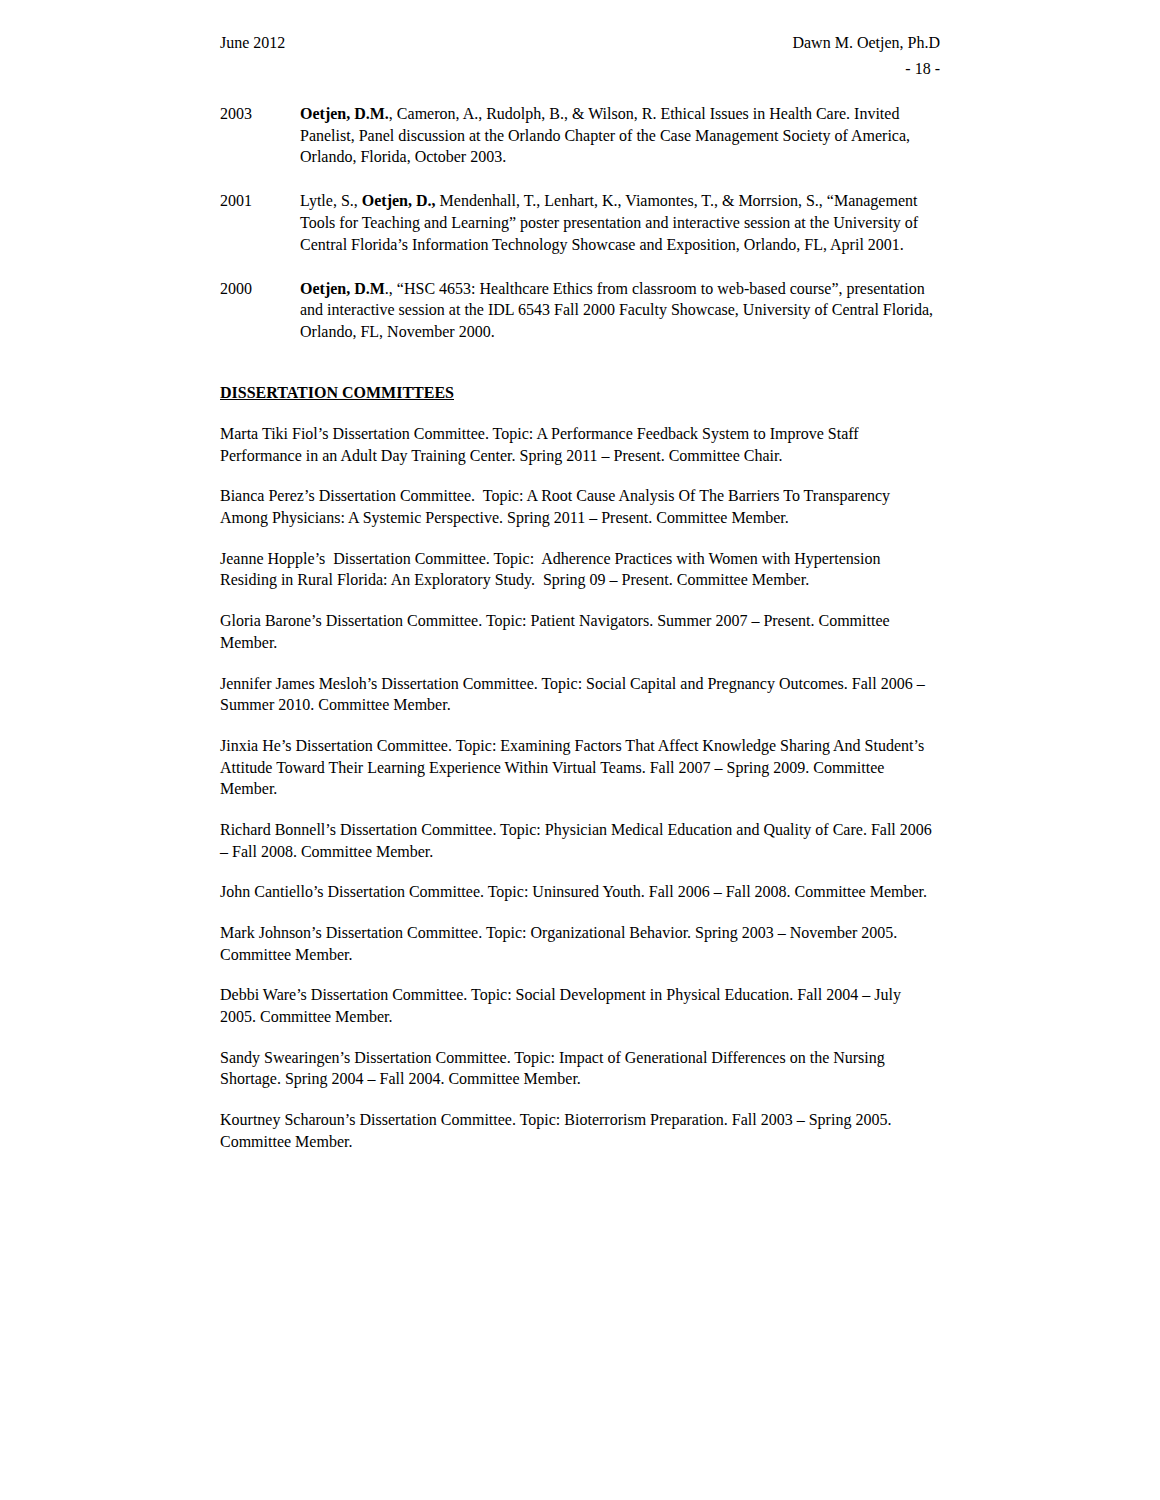June 2012 Dawn M. Oetjen, Ph.D
- 18 -
2003
Oetjen, D.M., Cameron, A., Rudolph, B., & Wilson, R. Ethical Issues in Health Care. Invited Panelist, Panel discussion at the Orlando Chapter of the Case Management Society of America, Orlando, Florida, October 2003.
2001
Lytle, S., Oetjen, D., Mendenhall, T., Lenhart, K., Viamontes, T., & Morrsion, S., “Management Tools for Teaching and Learning” poster presentation and interactive session at the University of Central Florida’s Information Technology Showcase and Exposition, Orlando, FL, April 2001.
2000
Oetjen, D.M., “HSC 4653: Healthcare Ethics from classroom to web-based course”, presentation and interactive session at the IDL 6543 Fall 2000 Faculty Showcase, University of Central Florida, Orlando, FL, November 2000.
DISSERTATION COMMITTEES
Marta Tiki Fiol’s Dissertation Committee. Topic: A Performance Feedback System to Improve Staff Performance in an Adult Day Training Center. Spring 2011 – Present. Committee Chair.
Bianca Perez’s Dissertation Committee. Topic: A Root Cause Analysis Of The Barriers To Transparency Among Physicians: A Systemic Perspective. Spring 2011 – Present. Committee Member.
Jeanne Hopple’s Dissertation Committee. Topic: Adherence Practices with Women with Hypertension Residing in Rural Florida: An Exploratory Study. Spring 09 – Present. Committee Member.
Gloria Barone’s Dissertation Committee. Topic: Patient Navigators. Summer 2007 – Present. Committee Member.
Jennifer James Mesloh’s Dissertation Committee. Topic: Social Capital and Pregnancy Outcomes. Fall 2006 – Summer 2010. Committee Member.
Jinxia He’s Dissertation Committee. Topic: Examining Factors That Affect Knowledge Sharing And Student’s Attitude Toward Their Learning Experience Within Virtual Teams. Fall 2007 – Spring 2009. Committee Member.
Richard Bonnell’s Dissertation Committee. Topic: Physician Medical Education and Quality of Care. Fall 2006 – Fall 2008. Committee Member.
John Cantiello’s Dissertation Committee. Topic: Uninsured Youth. Fall 2006 – Fall 2008. Committee Member.
Mark Johnson’s Dissertation Committee. Topic: Organizational Behavior. Spring 2003 – November 2005. Committee Member.
Debbi Ware’s Dissertation Committee. Topic: Social Development in Physical Education. Fall 2004 – July 2005. Committee Member.
Sandy Swearingen’s Dissertation Committee. Topic: Impact of Generational Differences on the Nursing Shortage. Spring 2004 – Fall 2004. Committee Member.
Kourtney Scharoun’s Dissertation Committee. Topic: Bioterrorism Preparation. Fall 2003 – Spring 2005. Committee Member.